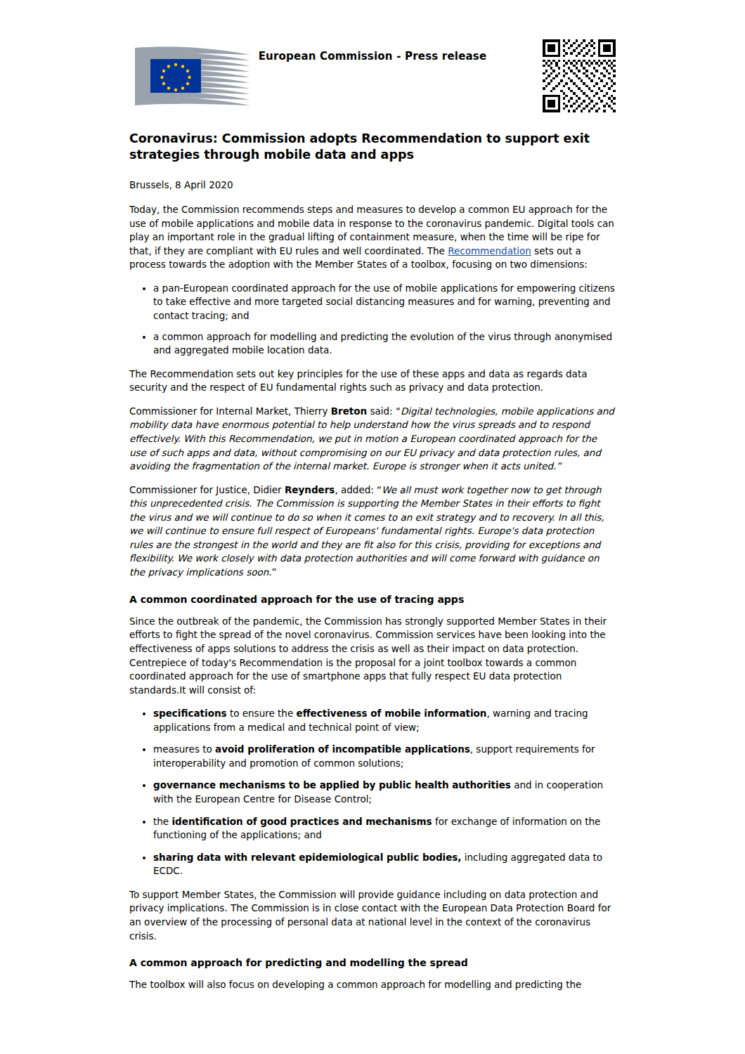European Commission - Press release
Coronavirus: Commission adopts Recommendation to support exit strategies through mobile data and apps
Brussels, 8 April 2020
Today, the Commission recommends steps and measures to develop a common EU approach for the use of mobile applications and mobile data in response to the coronavirus pandemic. Digital tools can play an important role in the gradual lifting of containment measure, when the time will be ripe for that, if they are compliant with EU rules and well coordinated. The Recommendation sets out a process towards the adoption with the Member States of a toolbox, focusing on two dimensions:
a pan-European coordinated approach for the use of mobile applications for empowering citizens to take effective and more targeted social distancing measures and for warning, preventing and contact tracing; and
a common approach for modelling and predicting the evolution of the virus through anonymised and aggregated mobile location data.
The Recommendation sets out key principles for the use of these apps and data as regards data security and the respect of EU fundamental rights such as privacy and data protection.
Commissioner for Internal Market, Thierry Breton said: “Digital technologies, mobile applications and mobility data have enormous potential to help understand how the virus spreads and to respond effectively. With this Recommendation, we put in motion a European coordinated approach for the use of such apps and data, without compromising on our EU privacy and data protection rules, and avoiding the fragmentation of the internal market. Europe is stronger when it acts united.”
Commissioner for Justice, Didier Reynders, added: “We all must work together now to get through this unprecedented crisis. The Commission is supporting the Member States in their efforts to fight the virus and we will continue to do so when it comes to an exit strategy and to recovery. In all this, we will continue to ensure full respect of Europeans' fundamental rights. Europe's data protection rules are the strongest in the world and they are fit also for this crisis, providing for exceptions and flexibility. We work closely with data protection authorities and will come forward with guidance on the privacy implications soon.”
A common coordinated approach for the use of tracing apps
Since the outbreak of the pandemic, the Commission has strongly supported Member States in their efforts to fight the spread of the novel coronavirus. Commission services have been looking into the effectiveness of apps solutions to address the crisis as well as their impact on data protection. Centrepiece of today's Recommendation is the proposal for a joint toolbox towards a common coordinated approach for the use of smartphone apps that fully respect EU data protection standards.It will consist of:
specifications to ensure the effectiveness of mobile information, warning and tracing applications from a medical and technical point of view;
measures to avoid proliferation of incompatible applications, support requirements for interoperability and promotion of common solutions;
governance mechanisms to be applied by public health authorities and in cooperation with the European Centre for Disease Control;
the identification of good practices and mechanisms for exchange of information on the functioning of the applications; and
sharing data with relevant epidemiological public bodies, including aggregated data to ECDC.
To support Member States, the Commission will provide guidance including on data protection and privacy implications. The Commission is in close contact with the European Data Protection Board for an overview of the processing of personal data at national level in the context of the coronavirus crisis.
A common approach for predicting and modelling the spread
The toolbox will also focus on developing a common approach for modelling and predicting the